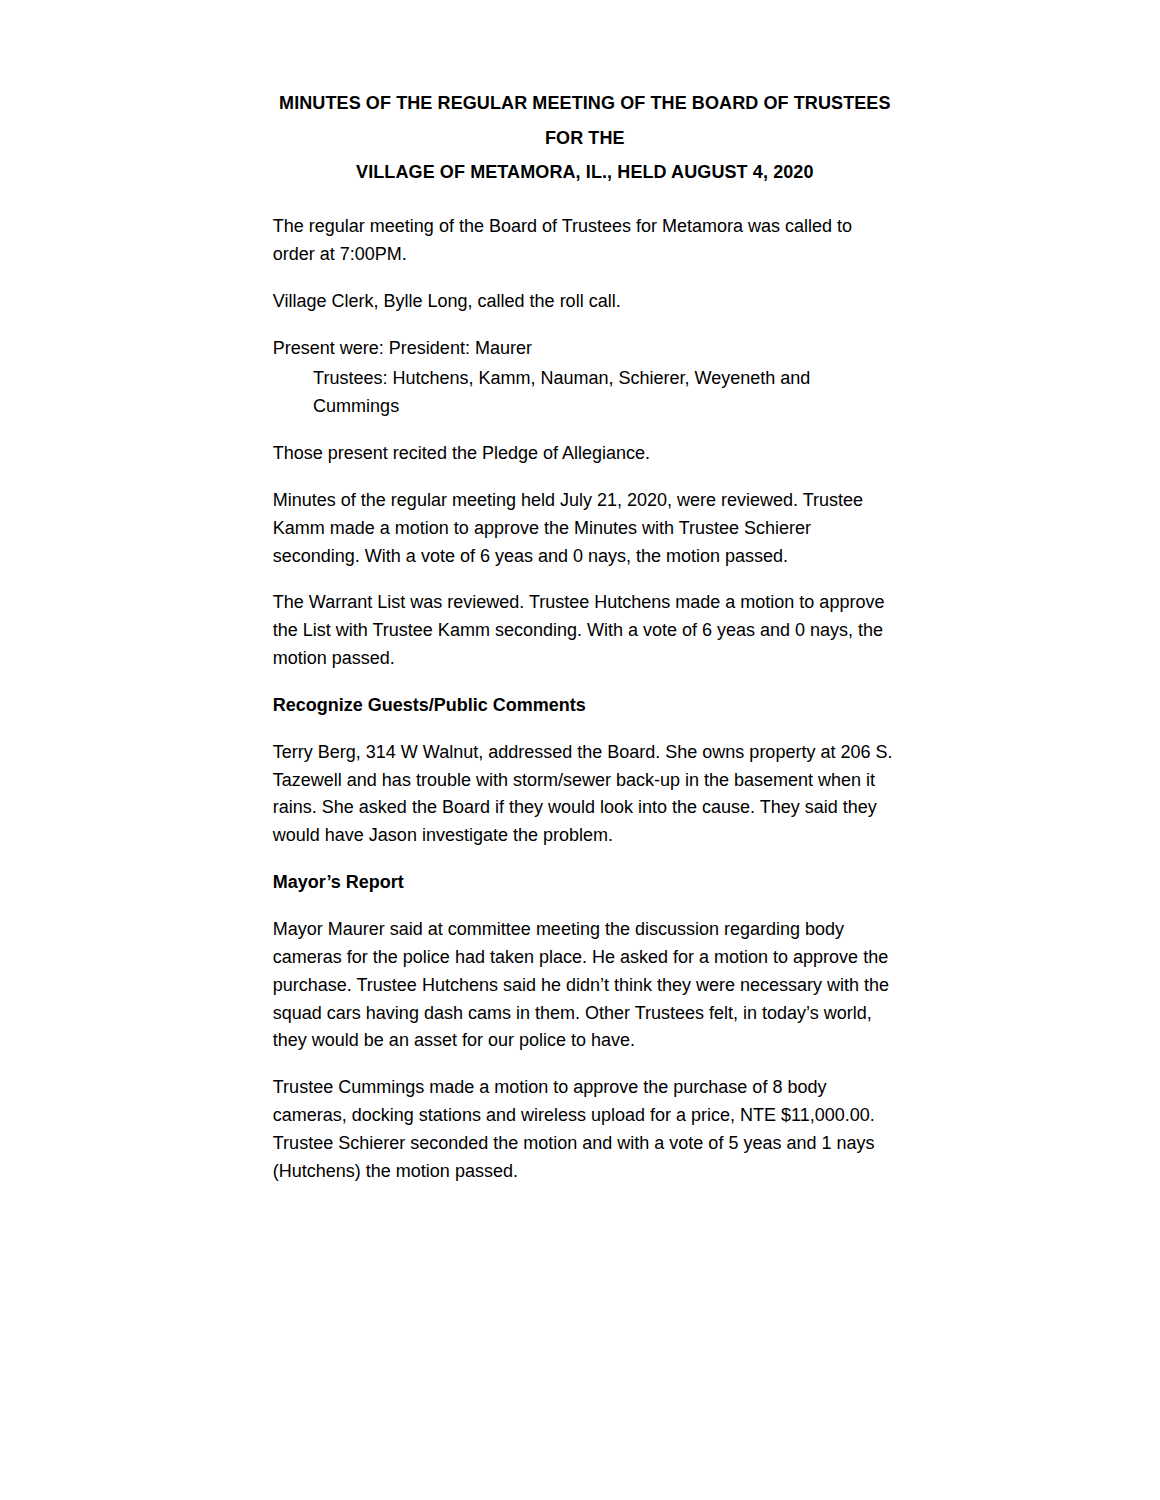MINUTES OF THE REGULAR MEETING OF THE BOARD OF TRUSTEES FOR THE VILLAGE OF METAMORA, IL., HELD AUGUST 4, 2020
The regular meeting of the Board of Trustees for Metamora was called to order at 7:00PM.
Village Clerk, Bylle Long, called the roll call.
Present were: President: Maurer
Trustees: Hutchens, Kamm, Nauman, Schierer, Weyeneth and Cummings
Those present recited the Pledge of Allegiance.
Minutes of the regular meeting held July 21, 2020, were reviewed. Trustee Kamm made a motion to approve the Minutes with Trustee Schierer seconding. With a vote of 6 yeas and 0 nays, the motion passed.
The Warrant List was reviewed. Trustee Hutchens made a motion to approve the List with Trustee Kamm seconding. With a vote of 6 yeas and 0 nays, the motion passed.
Recognize Guests/Public Comments
Terry Berg, 314 W Walnut, addressed the Board. She owns property at 206 S. Tazewell and has trouble with storm/sewer back-up in the basement when it rains. She asked the Board if they would look into the cause. They said they would have Jason investigate the problem.
Mayor’s Report
Mayor Maurer said at committee meeting the discussion regarding body cameras for the police had taken place. He asked for a motion to approve the purchase. Trustee Hutchens said he didn’t think they were necessary with the squad cars having dash cams in them. Other Trustees felt, in today’s world, they would be an asset for our police to have.
Trustee Cummings made a motion to approve the purchase of 8 body cameras, docking stations and wireless upload for a price, NTE $11,000.00. Trustee Schierer seconded the motion and with a vote of 5 yeas and 1 nays (Hutchens) the motion passed.